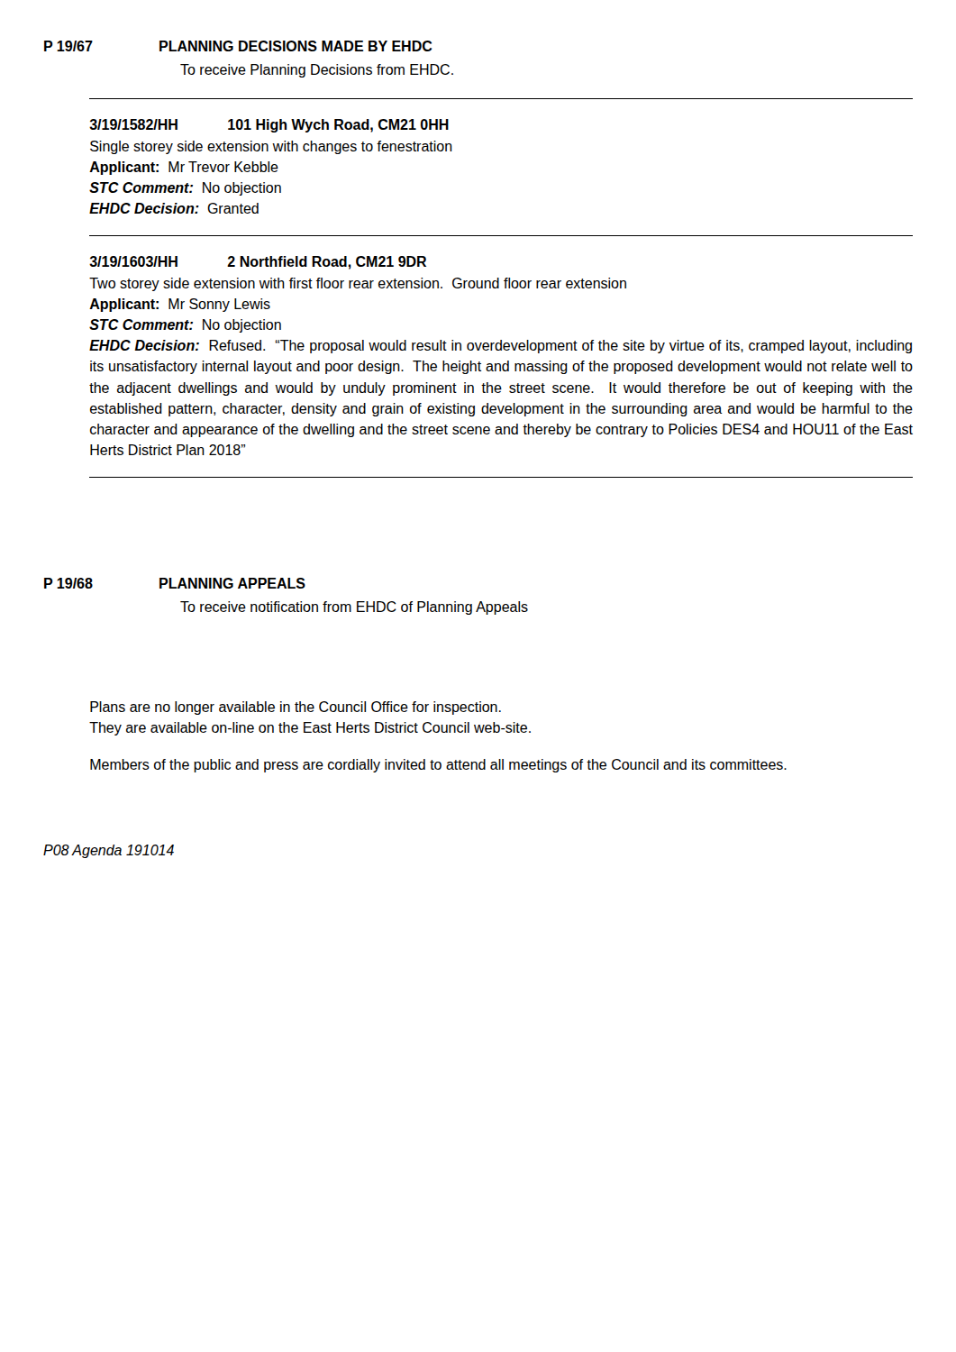P 19/67 PLANNING DECISIONS MADE BY EHDC
To receive Planning Decisions from EHDC.
3/19/1582/HH 101 High Wych Road, CM21 0HH
Single storey side extension with changes to fenestration
Applicant: Mr Trevor Kebble
STC Comment: No objection
EHDC Decision: Granted
3/19/1603/HH 2 Northfield Road, CM21 9DR
Two storey side extension with first floor rear extension. Ground floor rear extension
Applicant: Mr Sonny Lewis
STC Comment: No objection
EHDC Decision: Refused. “The proposal would result in overdevelopment of the site by virtue of its, cramped layout, including its unsatisfactory internal layout and poor design. The height and massing of the proposed development would not relate well to the adjacent dwellings and would by unduly prominent in the street scene. It would therefore be out of keeping with the established pattern, character, density and grain of existing development in the surrounding area and would be harmful to the character and appearance of the dwelling and the street scene and thereby be contrary to Policies DES4 and HOU11 of the East Herts District Plan 2018”
P 19/68 PLANNING APPEALS
To receive notification from EHDC of Planning Appeals
Plans are no longer available in the Council Office for inspection.
They are available on-line on the East Herts District Council web-site.
Members of the public and press are cordially invited to attend all meetings of the Council and its committees.
P08 Agenda 191014